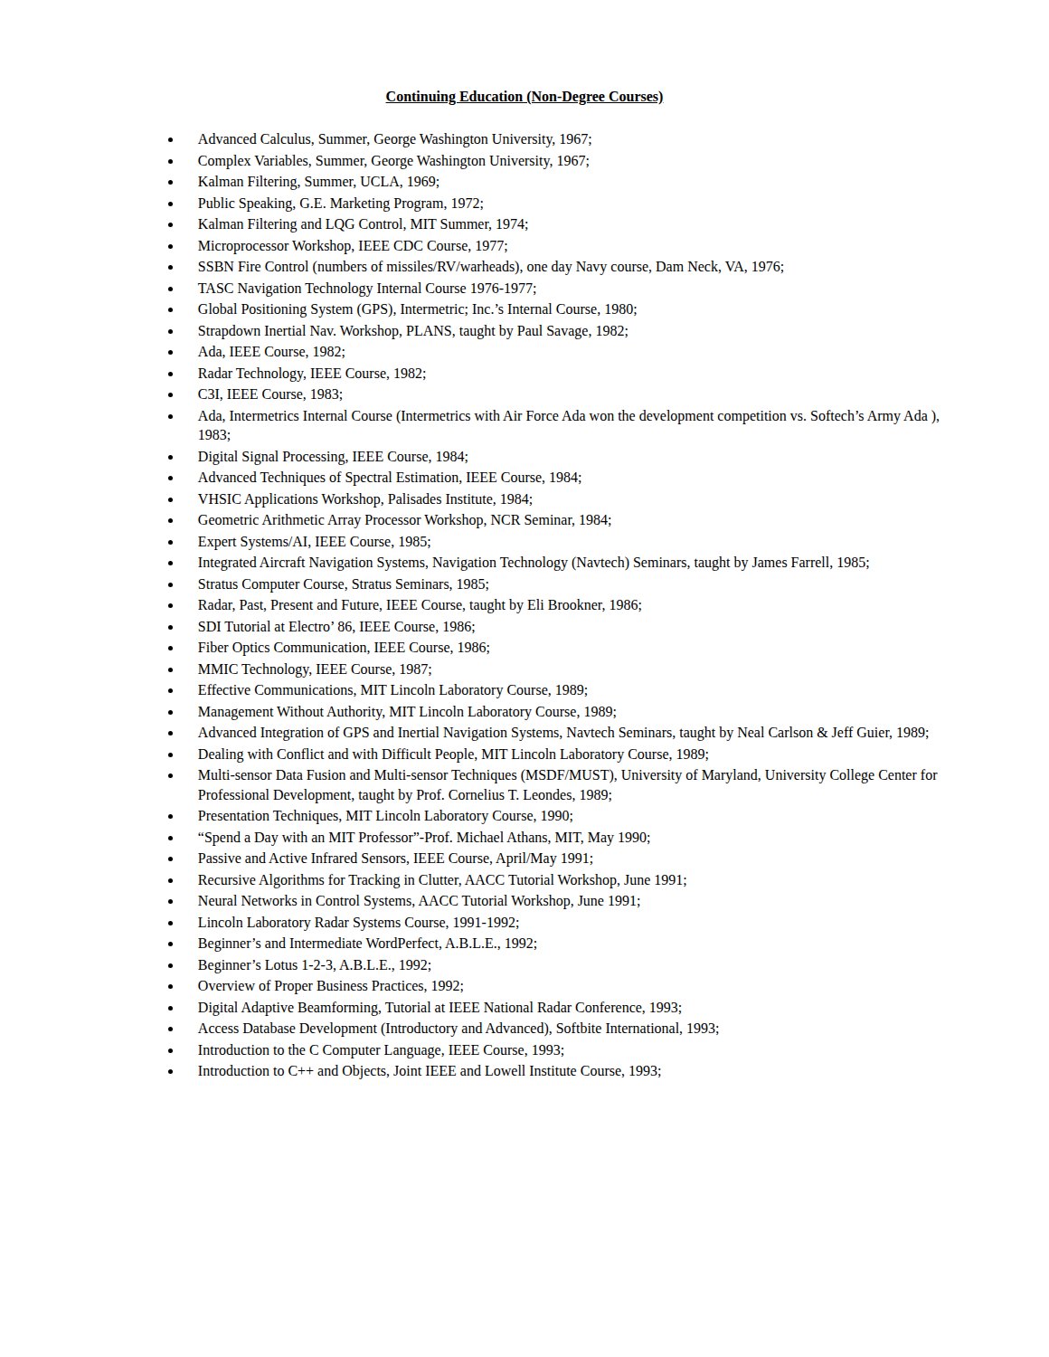Continuing Education (Non-Degree Courses)
Advanced Calculus, Summer, George Washington University, 1967;
Complex Variables, Summer, George Washington University, 1967;
Kalman Filtering, Summer, UCLA, 1969;
Public Speaking, G.E. Marketing Program, 1972;
Kalman Filtering and LQG Control, MIT Summer, 1974;
Microprocessor Workshop, IEEE CDC Course, 1977;
SSBN Fire Control (numbers of missiles/RV/warheads), one day Navy course, Dam Neck, VA, 1976;
TASC Navigation Technology Internal Course 1976-1977;
Global Positioning System (GPS), Intermetric; Inc.’s Internal Course, 1980;
Strapdown Inertial Nav. Workshop, PLANS, taught by Paul Savage, 1982;
Ada, IEEE Course, 1982;
Radar Technology, IEEE Course, 1982;
C3I, IEEE Course, 1983;
Ada, Intermetrics Internal Course (Intermetrics with Air Force Ada won the development competition vs. Softech’s Army Ada ), 1983;
Digital Signal Processing, IEEE Course, 1984;
Advanced Techniques of Spectral Estimation, IEEE Course, 1984;
VHSIC Applications Workshop, Palisades Institute, 1984;
Geometric Arithmetic Array Processor Workshop, NCR Seminar, 1984;
Expert Systems/AI, IEEE Course, 1985;
Integrated Aircraft Navigation Systems, Navigation Technology (Navtech) Seminars, taught by James Farrell, 1985;
Stratus Computer Course, Stratus Seminars, 1985;
Radar, Past, Present and Future, IEEE Course, taught by Eli Brookner, 1986;
SDI Tutorial at Electro’ 86, IEEE Course, 1986;
Fiber Optics Communication, IEEE Course, 1986;
MMIC Technology, IEEE Course, 1987;
Effective Communications, MIT Lincoln Laboratory Course, 1989;
Management Without Authority, MIT Lincoln Laboratory Course, 1989;
Advanced Integration of GPS and Inertial Navigation Systems, Navtech Seminars, taught by Neal Carlson & Jeff Guier, 1989;
Dealing with Conflict and with Difficult People, MIT Lincoln Laboratory Course, 1989;
Multi-sensor Data Fusion and Multi-sensor Techniques (MSDF/MUST), University of Maryland, University College Center for Professional Development, taught by Prof. Cornelius T. Leondes, 1989;
Presentation Techniques, MIT Lincoln Laboratory Course, 1990;
“Spend a Day with an MIT Professor”-Prof. Michael Athans, MIT, May 1990;
Passive and Active Infrared Sensors, IEEE Course, April/May 1991;
Recursive Algorithms for Tracking in Clutter, AACC Tutorial Workshop, June 1991;
Neural Networks in Control Systems, AACC Tutorial Workshop, June 1991;
Lincoln Laboratory Radar Systems Course, 1991-1992;
Beginner’s and Intermediate WordPerfect, A.B.L.E., 1992;
Beginner’s Lotus 1-2-3, A.B.L.E., 1992;
Overview of Proper Business Practices, 1992;
Digital Adaptive Beamforming, Tutorial at IEEE National Radar Conference, 1993;
Access Database Development (Introductory and Advanced), Softbite International, 1993;
Introduction to the C Computer Language, IEEE Course, 1993;
Introduction to C++ and Objects, Joint IEEE and Lowell Institute Course, 1993;